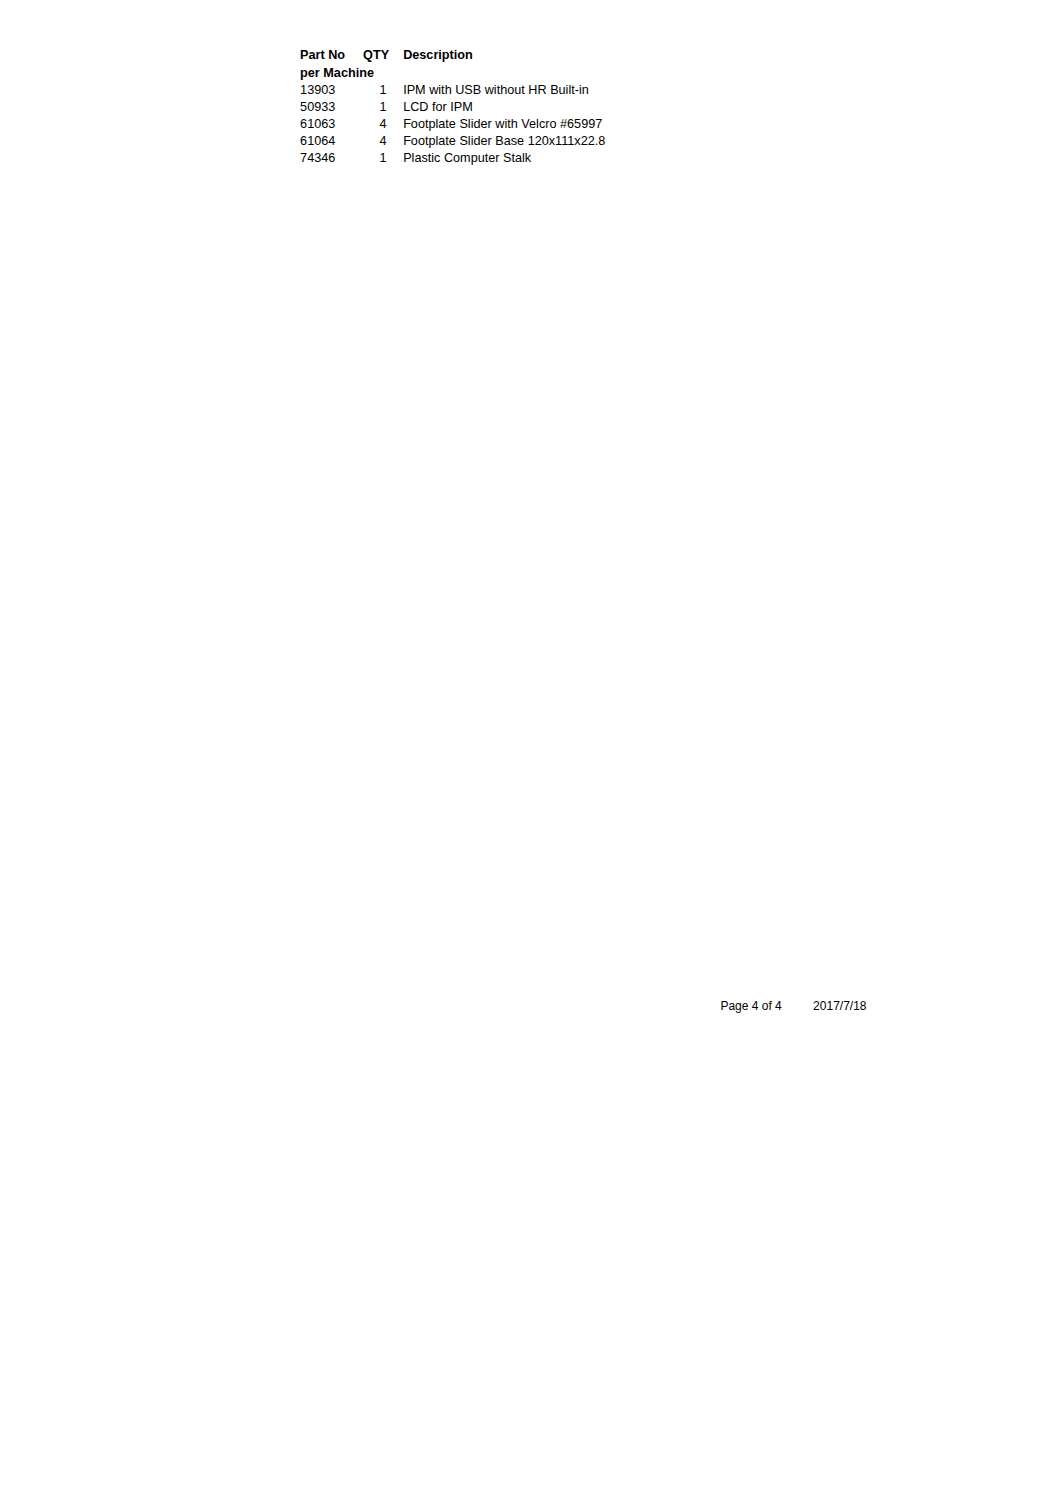| Part No | QTY | Description |
| --- | --- | --- |
| per Machine |
| 13903 | 1 | IPM with USB without HR Built-in |
| 50933 | 1 | LCD for IPM |
| 61063 | 4 | Footplate Slider with Velcro #65997 |
| 61064 | 4 | Footplate Slider Base 120x111x22.8 |
| 74346 | 1 | Plastic Computer Stalk |
Page 4 of 4 2017/7/18